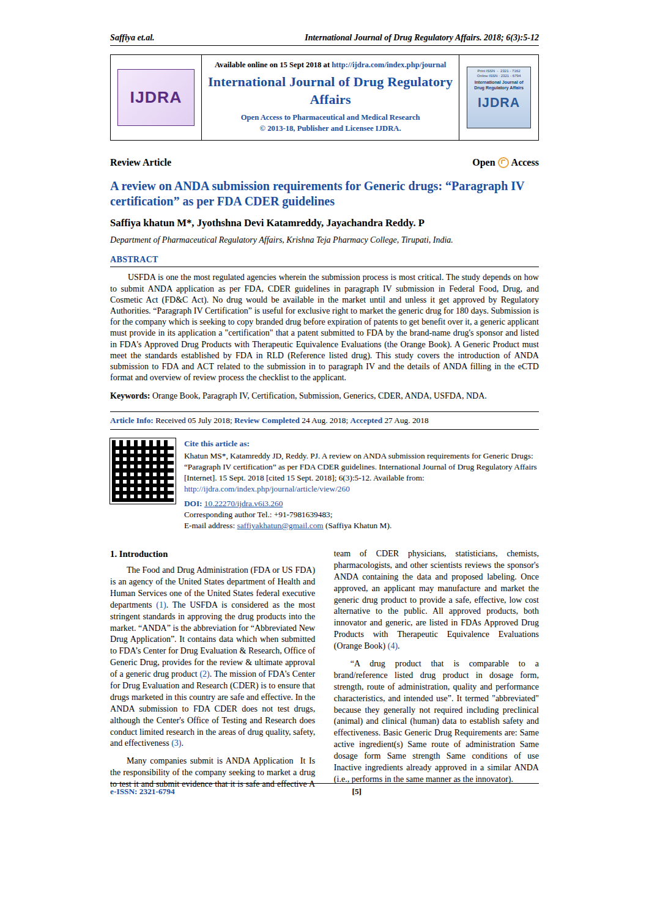Saffiya et.al. International Journal of Drug Regulatory Affairs. 2018; 6(3):5-12
IJDRA
Available online on 15 Sept 2018 at http://ijdra.com/index.php/journal
International Journal of Drug Regulatory Affairs
Open Access to Pharmaceutical and Medical Research
© 2013-18, Publisher and Licensee IJDRA.
Print ISSN - 2321 - 7162
Online ISSN : 2321 - 6794
International Journal of
Drug Regulatory Affairs
IJDRA
Review Article
Open Access
A review on ANDA submission requirements for Generic drugs: “Paragraph IV certification” as per FDA CDER guidelines
Saffiya khatun M*, Jyothshna Devi Katamreddy, Jayachandra Reddy. P
Department of Pharmaceutical Regulatory Affairs, Krishna Teja Pharmacy College, Tirupati, India.
ABSTRACT
USFDA is one the most regulated agencies wherein the submission process is most critical. The study depends on how to submit ANDA application as per FDA, CDER guidelines in paragraph IV submission in Federal Food, Drug, and Cosmetic Act (FD&C Act). No drug would be available in the market until and unless it get approved by Regulatory Authorities. “Paragraph IV Certification” is useful for exclusive right to market the generic drug for 180 days. Submission is for the company which is seeking to copy branded drug before expiration of patents to get benefit over it, a generic applicant must provide in its application a "certification" that a patent submitted to FDA by the brand-name drug's sponsor and listed in FDA's Approved Drug Products with Therapeutic Equivalence Evaluations (the Orange Book). A Generic Product must meet the standards established by FDA in RLD (Reference listed drug). This study covers the introduction of ANDA submission to FDA and ACT related to the submission in to paragraph IV and the details of ANDA filling in the eCTD format and overview of review process the checklist to the applicant.
Keywords: Orange Book, Paragraph IV, Certification, Submission, Generics, CDER, ANDA, USFDA, NDA.
Article Info: Received 05 July 2018; Review Completed 24 Aug. 2018; Accepted 27 Aug. 2018
Cite this article as:
Khatun MS*, Katamreddy JD, Reddy. PJ. A review on ANDA submission requirements for Generic Drugs: “Paragraph IV certification” as per FDA CDER guidelines. International Journal of Drug Regulatory Affairs [Internet]. 15 Sept. 2018 [cited 15 Sept. 2018]; 6(3):5-12. Available from: http://ijdra.com/index.php/journal/article/view/260
DOI: 10.22270/ijdra.v6i3.260
Corresponding author Tel.: +91-7981639483;
E-mail address: saffiyakhatun@gmail.com (Saffiya Khatun M).
1. Introduction
The Food and Drug Administration (FDA or US FDA) is an agency of the United States department of Health and Human Services one of the United States federal executive departments (1). The USFDA is considered as the most stringent standards in approving the drug products into the market. “ANDA” is the abbreviation for “Abbreviated New Drug Application”. It contains data which when submitted to FDA’s Center for Drug Evaluation & Research, Office of Generic Drug, provides for the review & ultimate approval of a generic drug product (2). The mission of FDA's Center for Drug Evaluation and Research (CDER) is to ensure that drugs marketed in this country are safe and effective. In the ANDA submission to FDA CDER does not test drugs, although the Center's Office of Testing and Research does conduct limited research in the areas of drug quality, safety, and effectiveness (3).
Many companies submit is ANDA Application It Is the responsibility of the company seeking to market a drug to test it and submit evidence that it is safe and effective A team of CDER physicians, statisticians, chemists, pharmacologists, and other scientists reviews the sponsor's ANDA containing the data and proposed labeling. Once approved, an applicant may manufacture and market the generic drug product to provide a safe, effective, low cost alternative to the public. All approved products, both innovator and generic, are listed in FDAs Approved Drug Products with Therapeutic Equivalence Evaluations (Orange Book) (4).
“A drug product that is comparable to a brand/reference listed drug product in dosage form, strength, route of administration, quality and performance characteristics, and intended use”. It termed "abbreviated" because they generally not required including preclinical (animal) and clinical (human) data to establish safety and effectiveness. Basic Generic Drug Requirements are: Same active ingredient(s) Same route of administration Same dosage form Same strength Same conditions of use Inactive ingredients already approved in a similar ANDA (i.e., performs in the same manner as the innovator).
e-ISSN: 2321-6794 [5]